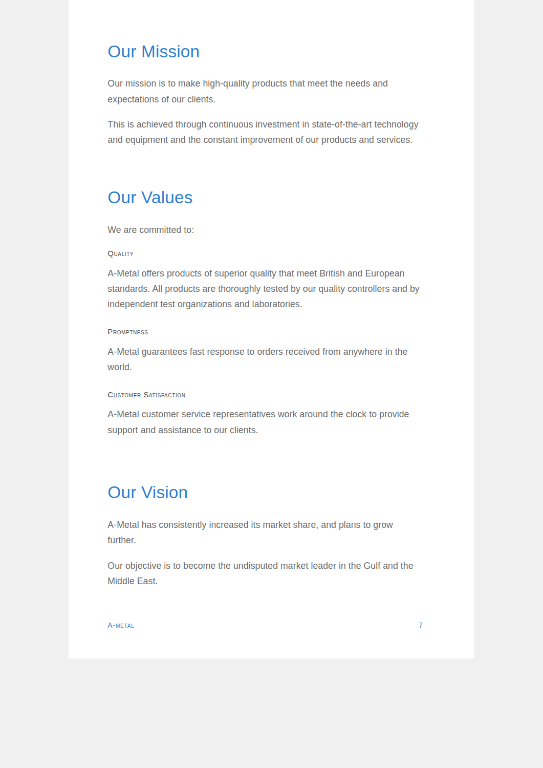Our Mission
Our mission is to make high-quality products that meet the needs and expectations of our clients.
This is achieved through continuous investment in state-of-the-art technology and equipment and the constant improvement of our products and services.
Our Values
We are committed to:
Quality
A-Metal offers products of superior quality that meet British and European standards. All products are thoroughly tested by our quality controllers and by independent test organizations and laboratories.
Promptness
A-Metal guarantees fast response to orders received from anywhere in the world.
Customer Satisfaction
A-Metal customer service representatives work around the clock to provide support and assistance to our clients.
Our Vision
A-Metal has consistently increased its market share, and plans to grow further.
Our objective is to become the undisputed market leader in the Gulf and the Middle East.
A-Metal 7